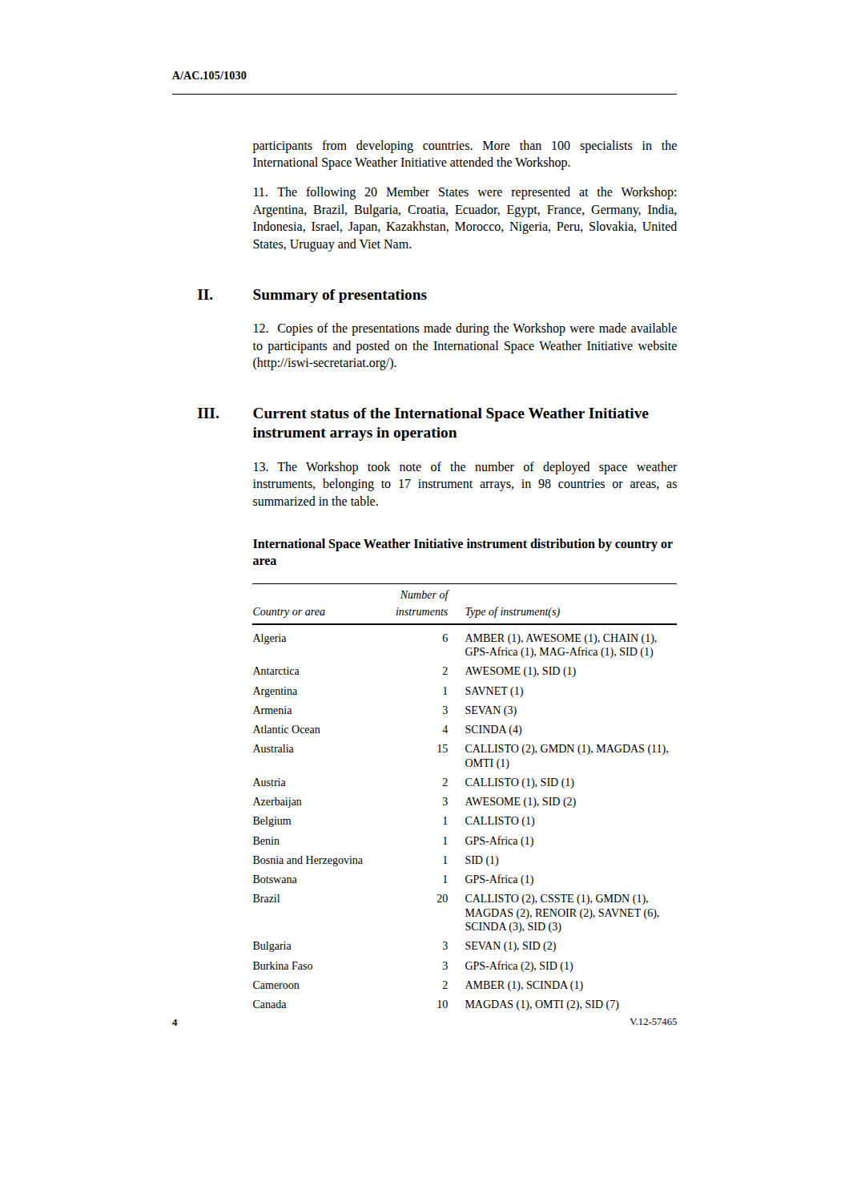A/AC.105/1030
participants from developing countries. More than 100 specialists in the International Space Weather Initiative attended the Workshop.
11. The following 20 Member States were represented at the Workshop: Argentina, Brazil, Bulgaria, Croatia, Ecuador, Egypt, France, Germany, India, Indonesia, Israel, Japan, Kazakhstan, Morocco, Nigeria, Peru, Slovakia, United States, Uruguay and Viet Nam.
II. Summary of presentations
12. Copies of the presentations made during the Workshop were made available to participants and posted on the International Space Weather Initiative website (http://iswi-secretariat.org/).
III. Current status of the International Space Weather Initiative instrument arrays in operation
13. The Workshop took note of the number of deployed space weather instruments, belonging to 17 instrument arrays, in 98 countries or areas, as summarized in the table.
International Space Weather Initiative instrument distribution by country or area
| | Number of | |
| --- | --- | --- |
| Country or area | instruments | Type of instrument(s) |
| Algeria | 6 | AMBER (1), AWESOME (1), CHAIN (1), GPS-Africa (1), MAG-Africa (1), SID (1) |
| Antarctica | 2 | AWESOME (1), SID (1) |
| Argentina | 1 | SAVNET (1) |
| Armenia | 3 | SEVAN (3) |
| Atlantic Ocean | 4 | SCINDA (4) |
| Australia | 15 | CALLISTO (2), GMDN (1), MAGDAS (11), OMTI (1) |
| Austria | 2 | CALLISTO (1), SID (1) |
| Azerbaijan | 3 | AWESOME (1), SID (2) |
| Belgium | 1 | CALLISTO (1) |
| Benin | 1 | GPS-Africa (1) |
| Bosnia and Herzegovina | 1 | SID (1) |
| Botswana | 1 | GPS-Africa (1) |
| Brazil | 20 | CALLISTO (2), CSSTE (1), GMDN (1), MAGDAS (2), RENOIR (2), SAVNET (6), SCINDA (3), SID (3) |
| Bulgaria | 3 | SEVAN (1), SID (2) |
| Burkina Faso | 3 | GPS-Africa (2), SID (1) |
| Cameroon | 2 | AMBER (1), SCINDA (1) |
| Canada | 10 | MAGDAS (1), OMTI (2), SID (7) |
4 V.12-57465